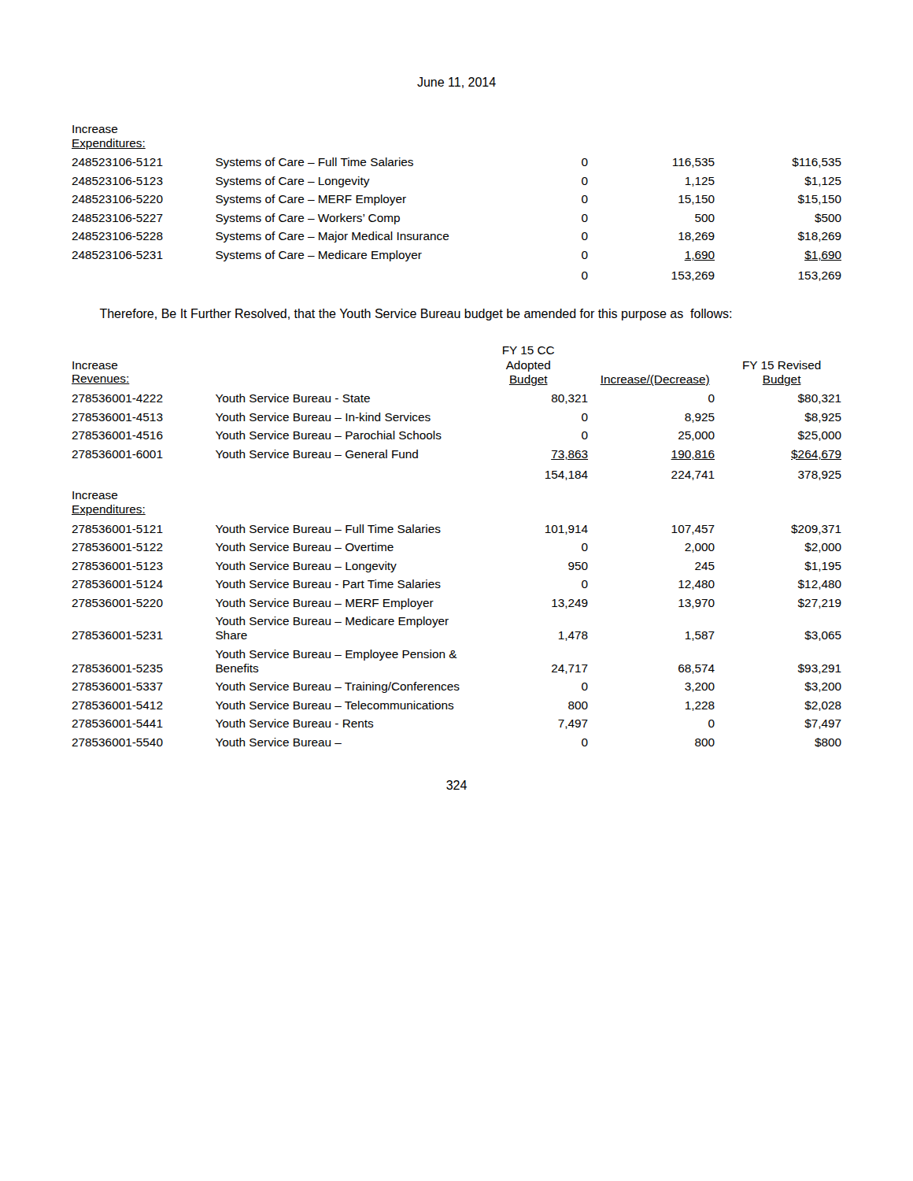June 11, 2014
| Increase Expenditures: | | | | |
| 248523106-5121 | Systems of Care – Full Time Salaries | 0 | 116,535 | $116,535 |
| 248523106-5123 | Systems of Care – Longevity | 0 | 1,125 | $1,125 |
| 248523106-5220 | Systems of Care – MERF Employer | 0 | 15,150 | $15,150 |
| 248523106-5227 | Systems of Care – Workers’ Comp | 0 | 500 | $500 |
| 248523106-5228 | Systems of Care – Major Medical Insurance | 0 | 18,269 | $18,269 |
| 248523106-5231 | Systems of Care – Medicare Employer | 0 | 1,690 | $1,690 |
| | | 0 | 153,269 | 153,269 |
Therefore, Be It Further Resolved, that the Youth Service Bureau budget be amended for this purpose as follows:
| Increase Revenues: | | FY 15 CC Adopted Budget | Increase/(Decrease) | FY 15 Revised Budget |
| 278536001-4222 | Youth Service Bureau - State | 80,321 | 0 | $80,321 |
| 278536001-4513 | Youth Service Bureau – In-kind Services | 0 | 8,925 | $8,925 |
| 278536001-4516 | Youth Service Bureau – Parochial Schools | 0 | 25,000 | $25,000 |
| 278536001-6001 | Youth Service Bureau – General Fund | 73,863 | 190,816 | $264,679 |
| | | 154,184 | 224,741 | 378,925 |
| Increase Expenditures: | | | | |
| 278536001-5121 | Youth Service Bureau – Full Time Salaries | 101,914 | 107,457 | $209,371 |
| 278536001-5122 | Youth Service Bureau – Overtime | 0 | 2,000 | $2,000 |
| 278536001-5123 | Youth Service Bureau – Longevity | 950 | 245 | $1,195 |
| 278536001-5124 | Youth Service Bureau - Part Time Salaries | 0 | 12,480 | $12,480 |
| 278536001-5220 | Youth Service Bureau – MERF Employer | 13,249 | 13,970 | $27,219 |
| 278536001-5231 | Youth Service Bureau – Medicare Employer Share | 1,478 | 1,587 | $3,065 |
| 278536001-5235 | Youth Service Bureau – Employee Pension & Benefits | 24,717 | 68,574 | $93,291 |
| 278536001-5337 | Youth Service Bureau – Training/Conferences | 0 | 3,200 | $3,200 |
| 278536001-5412 | Youth Service Bureau – Telecommunications | 800 | 1,228 | $2,028 |
| 278536001-5441 | Youth Service Bureau - Rents | 7,497 | 0 | $7,497 |
| 278536001-5540 | Youth Service Bureau – | 0 | 800 | $800 |
324